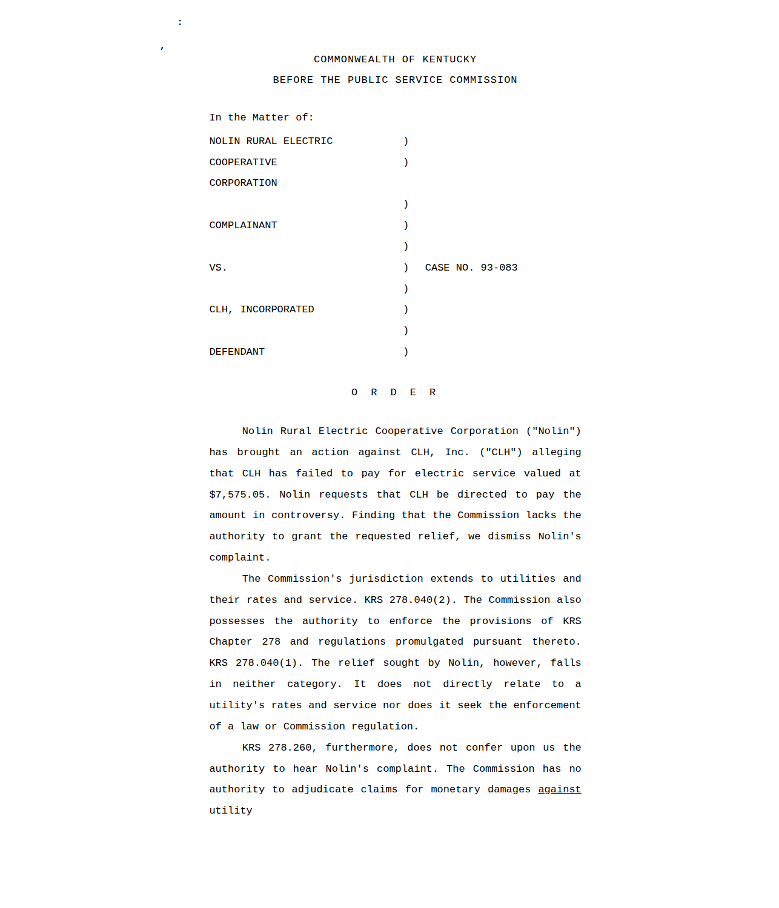: ,
COMMONWEALTH OF KENTUCKY
BEFORE THE PUBLIC SERVICE COMMISSION
In the Matter of:
| NOLIN RURAL ELECTRIC COOPERATIVE CORPORATION | ) ) | |
| | ) | |
| COMPLAINANT | ) | |
| | ) | |
| VS. | ) | CASE NO. 93-083 |
| | ) | |
| CLH, INCORPORATED | ) | |
| | ) | |
| DEFENDANT | ) | |
O R D E R
Nolin Rural Electric Cooperative Corporation ("Nolin") has brought an action against CLH, Inc. ("CLH") alleging that CLH has failed to pay for electric service valued at $7,575.05. Nolin requests that CLH be directed to pay the amount in controversy. Finding that the Commission lacks the authority to grant the requested relief, we dismiss Nolin's complaint.
The Commission's jurisdiction extends to utilities and their rates and service. KRS 278.040(2). The Commission also possesses the authority to enforce the provisions of KRS Chapter 278 and regulations promulgated pursuant thereto. KRS 278.040(1). The relief sought by Nolin, however, falls in neither category. It does not directly relate to a utility's rates and service nor does it seek the enforcement of a law or Commission regulation.
KRS 278.260, furthermore, does not confer upon us the authority to hear Nolin's complaint. The Commission has no authority to adjudicate claims for monetary damages against utility